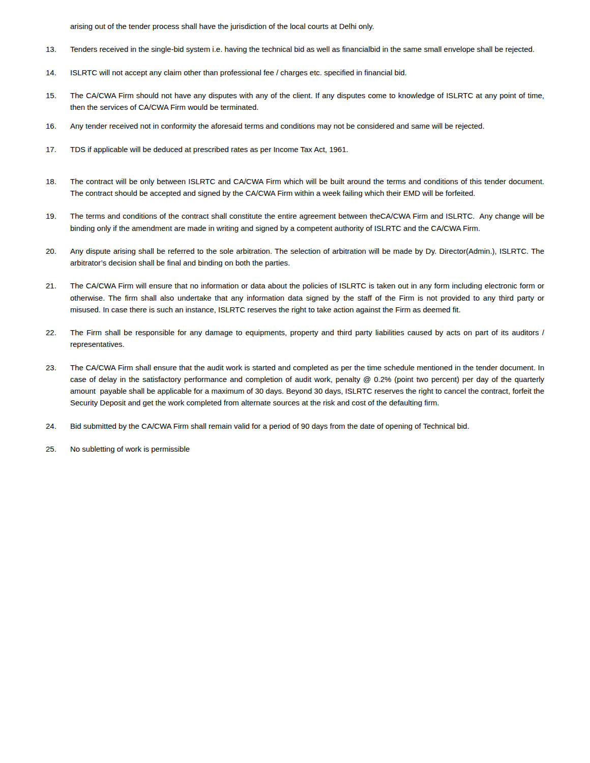arising out of the tender process shall have the jurisdiction of the local courts at Delhi only.
13. Tenders received in the single-bid system i.e. having the technical bid as well as financialbid in the same small envelope shall be rejected.
14. ISLRTC will not accept any claim other than professional fee / charges etc. specified in financial bid.
15. The CA/CWA Firm should not have any disputes with any of the client. If any disputes come to knowledge of ISLRTC at any point of time, then the services of CA/CWA Firm would be terminated.
16. Any tender received not in conformity the aforesaid terms and conditions may not be considered and same will be rejected.
17. TDS if applicable will be deduced at prescribed rates as per Income Tax Act, 1961.
18. The contract will be only between ISLRTC and CA/CWA Firm which will be built around the terms and conditions of this tender document. The contract should be accepted and signed by the CA/CWA Firm within a week failing which their EMD will be forfeited.
19. The terms and conditions of the contract shall constitute the entire agreement between theCA/CWA Firm and ISLRTC. Any change will be binding only if the amendment are made in writing and signed by a competent authority of ISLRTC and the CA/CWA Firm.
20. Any dispute arising shall be referred to the sole arbitration. The selection of arbitration will be made by Dy. Director(Admin.), ISLRTC. The arbitrator’s decision shall be final and binding on both the parties.
21. The CA/CWA Firm will ensure that no information or data about the policies of ISLRTC is taken out in any form including electronic form or otherwise. The firm shall also undertake that any information data signed by the staff of the Firm is not provided to any third party or misused. In case there is such an instance, ISLRTC reserves the right to take action against the Firm as deemed fit.
22. The Firm shall be responsible for any damage to equipments, property and third party liabilities caused by acts on part of its auditors / representatives.
23. The CA/CWA Firm shall ensure that the audit work is started and completed as per the time schedule mentioned in the tender document. In case of delay in the satisfactory performance and completion of audit work, penalty @ 0.2% (point two percent) per day of the quarterly amount payable shall be applicable for a maximum of 30 days. Beyond 30 days, ISLRTC reserves the right to cancel the contract, forfeit the Security Deposit and get the work completed from alternate sources at the risk and cost of the defaulting firm.
24. Bid submitted by the CA/CWA Firm shall remain valid for a period of 90 days from the date of opening of Technical bid.
25. No subletting of work is permissible